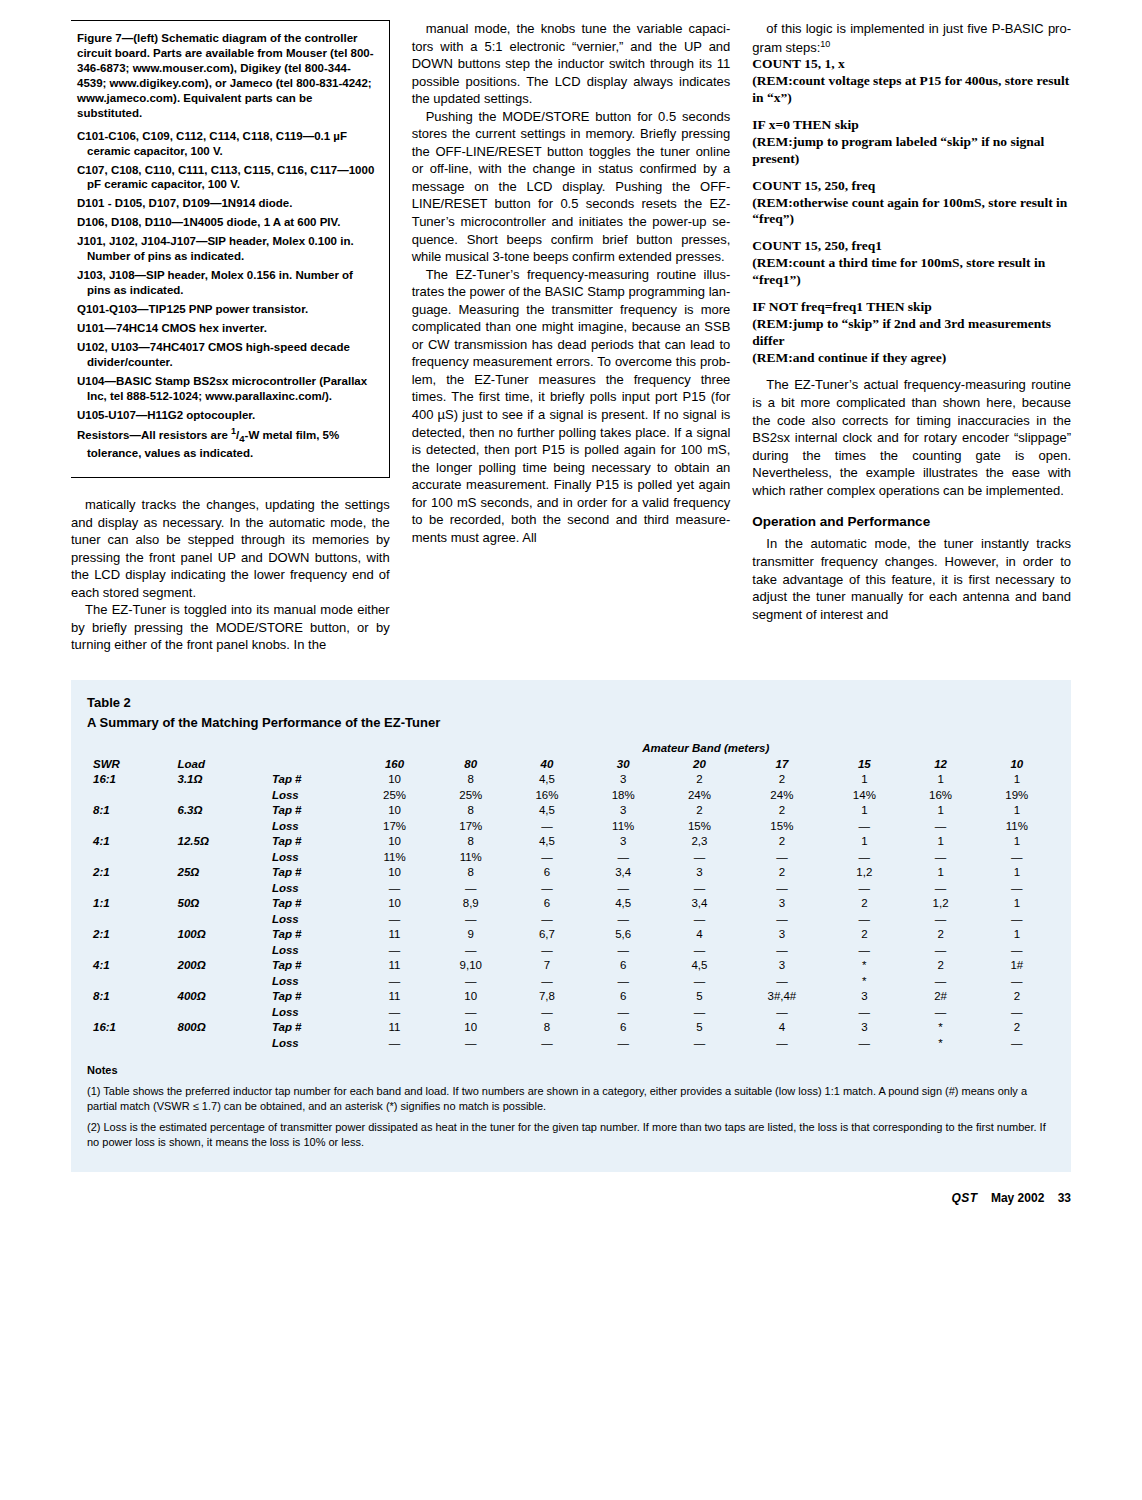Figure 7—(left) Schematic diagram of the controller circuit board. Parts are available from Mouser (tel 800-346-6873; www.mouser.com), Digikey (tel 800-344-4539; www.digikey.com), or Jameco (tel 800-831-4242; www.jameco.com). Equivalent parts can be substituted.
C101-C106, C109, C112, C114, C118, C119—0.1 µF ceramic capacitor, 100 V.
C107, C108, C110, C111, C113, C115, C116, C117—1000 pF ceramic capacitor, 100 V.
D101 - D105, D107, D109—1N914 diode.
D106, D108, D110—1N4005 diode, 1 A at 600 PIV.
J101, J102, J104-J107—SIP header, Molex 0.100 in. Number of pins as indicated.
J103, J108—SIP header, Molex 0.156 in. Number of pins as indicated.
Q101-Q103—TIP125 PNP power transistor.
U101—74HC14 CMOS hex inverter.
U102, U103—74HC4017 CMOS high-speed decade divider/counter.
U104—BASIC Stamp BS2sx microcontroller (Parallax Inc, tel 888-512-1024; www.parallaxinc.com/).
U105-U107—H11G2 optocoupler.
Resistors—All resistors are 1/4-W metal film, 5% tolerance, values as indicated.
matically tracks the changes, updating the settings and display as necessary. In the automatic mode, the tuner can also be stepped through its memories by pressing the front panel UP and DOWN buttons, with the LCD display indicating the lower frequency end of each stored segment.
The EZ-Tuner is toggled into its manual mode either by briefly pressing the MODE/STORE button, or by turning either of the front panel knobs. In the
manual mode, the knobs tune the variable capacitors with a 5:1 electronic “vernier,” and the UP and DOWN buttons step the inductor switch through its 11 possible positions. The LCD display always indicates the updated settings.
Pushing the MODE/STORE button for 0.5 seconds stores the current settings in memory. Briefly pressing the OFF-LINE/RESET button toggles the tuner online or off-line, with the change in status confirmed by a message on the LCD display. Pushing the OFF-LINE/RESET button for 0.5 seconds resets the EZ-Tuner’s microcontroller and initiates the power-up sequence. Short beeps confirm brief button presses, while musical 3-tone beeps confirm extended presses.
The EZ-Tuner’s frequency-measuring routine illustrates the power of the BASIC Stamp programming language. Measuring the transmitter frequency is more complicated than one might imagine, because an SSB or CW transmission has dead periods that can lead to frequency measurement errors. To overcome this problem, the EZ-Tuner measures the frequency three times. The first time, it briefly polls input port P15 (for 400 µS) just to see if a signal is present. If no signal is detected, then no further polling takes place. If a signal is detected, then port P15 is polled again for 100 mS, the longer polling time being necessary to obtain an accurate measurement. Finally P15 is polled yet again for 100 mS seconds, and in order for a valid frequency to be recorded, both the second and third measurements must agree. All
of this logic is implemented in just five P-BASIC program steps:10
COUNT 15, 1, x
(REM:count voltage steps at P15 for 400us, store result in “x”)
IF x=0 THEN skip
(REM:jump to program labeled “skip” if no signal present)
COUNT 15, 250, freq
(REM:otherwise count again for 100mS, store result in “freq”)
COUNT 15, 250, freq1
(REM:count a third time for 100mS, store result in “freq1”)
IF NOT freq=freq1 THEN skip
(REM:jump to “skip” if 2nd and 3rd measurements differ
(REM:and continue if they agree)
The EZ-Tuner’s actual frequency-measuring routine is a bit more complicated than shown here, because the code also corrects for timing inaccuracies in the BS2sx internal clock and for rotary encoder “slippage” during the times the counting gate is open. Nevertheless, the example illustrates the ease with which rather complex operations can be implemented.
Operation and Performance
In the automatic mode, the tuner instantly tracks transmitter frequency changes. However, in order to take advantage of this feature, it is first necessary to adjust the tuner manually for each antenna and band segment of interest and
Table 2
A Summary of the Matching Performance of the EZ-Tuner
| | Amateur Band (meters) |
| SWR | Load | | 160 | 80 | 40 | 30 | 20 | 17 | 15 | 12 | 10 |
| 16:1 | 3.1Ω | Tap # | 10 | 8 | 4,5 | 3 | 2 | 2 | 1 | 1 | 1 |
| | | Loss | 25% | 25% | 16% | 18% | 24% | 24% | 14% | 16% | 19% |
| 8:1 | 6.3Ω | Tap # | 10 | 8 | 4,5 | 3 | 2 | 2 | 1 | 1 | 1 |
| | | Loss | 17% | 17% | — | 11% | 15% | 15% | — | — | 11% |
| 4:1 | 12.5Ω | Tap # | 10 | 8 | 4,5 | 3 | 2,3 | 2 | 1 | 1 | 1 |
| | | Loss | 11% | 11% | — | — | — | — | — | — | — |
| 2:1 | 25Ω | Tap # | 10 | 8 | 6 | 3,4 | 3 | 2 | 1,2 | 1 | 1 |
| | | Loss | — | — | — | — | — | — | — | — | — |
| 1:1 | 50Ω | Tap # | 10 | 8,9 | 6 | 4,5 | 3,4 | 3 | 2 | 1,2 | 1 |
| | | Loss | — | — | — | — | — | — | — | — | — |
| 2:1 | 100Ω | Tap # | 11 | 9 | 6,7 | 5,6 | 4 | 3 | 2 | 2 | 1 |
| | | Loss | — | — | — | — | — | — | — | — | — |
| 4:1 | 200Ω | Tap # | 11 | 9,10 | 7 | 6 | 4,5 | 3 | * | 2 | 1# |
| | | Loss | — | — | — | — | — | — | * | — | — |
| 8:1 | 400Ω | Tap # | 11 | 10 | 7,8 | 6 | 5 | 3#,4# | 3 | 2# | 2 |
| | | Loss | — | — | — | — | — | — | — | — | — |
| 16:1 | 800Ω | Tap # | 11 | 10 | 8 | 6 | 5 | 4 | 3 | * | 2 |
| | | Loss | — | — | — | — | — | — | — | * | — |
Notes
(1) Table shows the preferred inductor tap number for each band and load. If two numbers are shown in a category, either provides a suitable (low loss) 1:1 match. A pound sign (#) means only a partial match (VSWR ≤ 1.7) can be obtained, and an asterisk (*) signifies no match is possible.
(2) Loss is the estimated percentage of transmitter power dissipated as heat in the tuner for the given tap number. If more than two taps are listed, the loss is that corresponding to the first number. If no power loss is shown, it means the loss is 10% or less.
QST May 2002 33